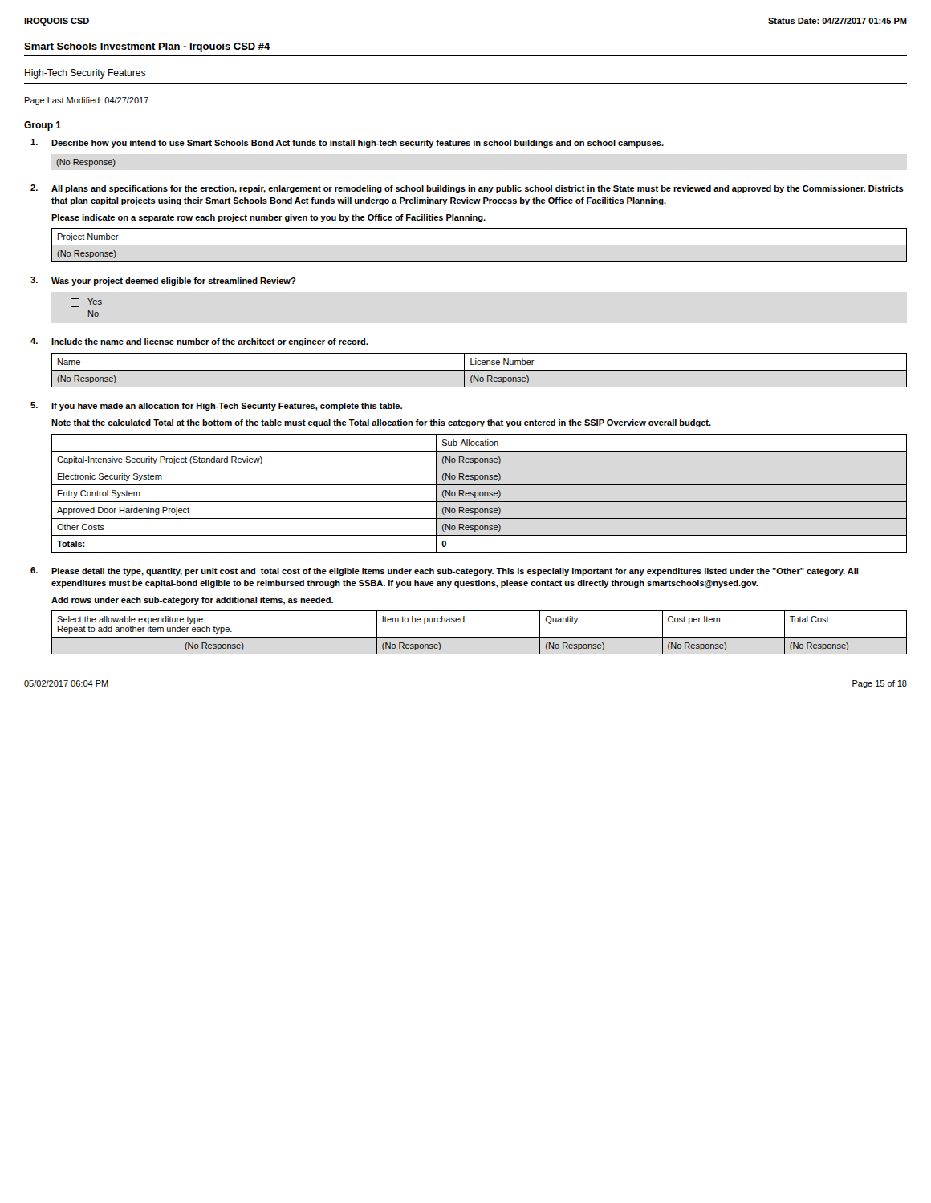IROQUOIS CSD Status Date: 04/27/2017 01:45 PM
Smart Schools Investment Plan - Irqouois CSD #4
High-Tech Security Features
Page Last Modified: 04/27/2017
Group 1
Describe how you intend to use Smart Schools Bond Act funds to install high-tech security features in school buildings and on school campuses.
(No Response)
All plans and specifications for the erection, repair, enlargement or remodeling of school buildings in any public school district in the State must be reviewed and approved by the Commissioner. Districts that plan capital projects using their Smart Schools Bond Act funds will undergo a Preliminary Review Process by the Office of Facilities Planning.
Please indicate on a separate row each project number given to you by the Office of Facilities Planning.
| Project Number |
| --- |
| (No Response) |
Was your project deemed eligible for streamlined Review?
Yes
No
Include the name and license number of the architect or engineer of record.
| Name | License Number |
| --- | --- |
| (No Response) | (No Response) |
If you have made an allocation for High-Tech Security Features, complete this table.
Note that the calculated Total at the bottom of the table must equal the Total allocation for this category that you entered in the SSIP Overview overall budget.
| | Sub-Allocation |
| --- | --- |
| Capital-Intensive Security Project (Standard Review) | (No Response) |
| Electronic Security System | (No Response) |
| Entry Control System | (No Response) |
| Approved Door Hardening Project | (No Response) |
| Other Costs | (No Response) |
| Totals: | 0 |
Please detail the type, quantity, per unit cost and total cost of the eligible items under each sub-category. This is especially important for any expenditures listed under the "Other" category. All expenditures must be capital-bond eligible to be reimbursed through the SSBA. If you have any questions, please contact us directly through smartschools@nysed.gov.
Add rows under each sub-category for additional items, as needed.
| Select the allowable expenditure type. Repeat to add another item under each type. | Item to be purchased | Quantity | Cost per Item | Total Cost |
| --- | --- | --- | --- | --- |
| (No Response) | (No Response) | (No Response) | (No Response) | (No Response) |
05/02/2017 06:04 PM Page 15 of 18